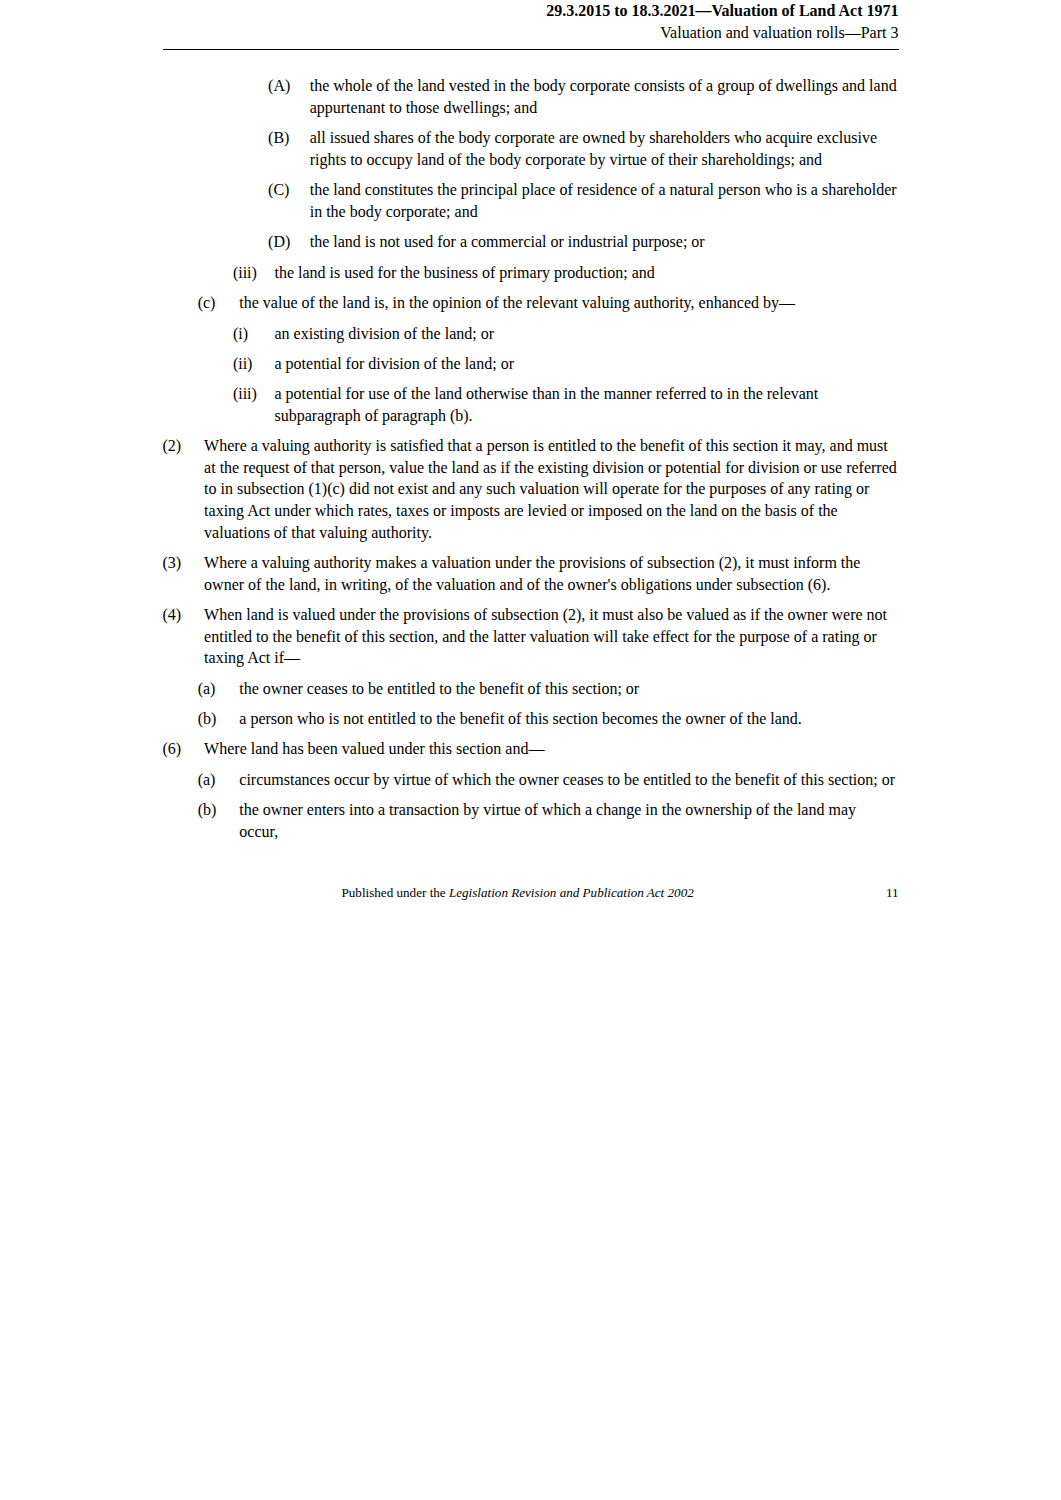29.3.2015 to 18.3.2021—Valuation of Land Act 1971
Valuation and valuation rolls—Part 3
(A) the whole of the land vested in the body corporate consists of a group of dwellings and land appurtenant to those dwellings; and
(B) all issued shares of the body corporate are owned by shareholders who acquire exclusive rights to occupy land of the body corporate by virtue of their shareholdings; and
(C) the land constitutes the principal place of residence of a natural person who is a shareholder in the body corporate; and
(D) the land is not used for a commercial or industrial purpose; or
(iii) the land is used for the business of primary production; and
(c) the value of the land is, in the opinion of the relevant valuing authority, enhanced by—
(i) an existing division of the land; or
(ii) a potential for division of the land; or
(iii) a potential for use of the land otherwise than in the manner referred to in the relevant subparagraph of paragraph (b).
(2) Where a valuing authority is satisfied that a person is entitled to the benefit of this section it may, and must at the request of that person, value the land as if the existing division or potential for division or use referred to in subsection (1)(c) did not exist and any such valuation will operate for the purposes of any rating or taxing Act under which rates, taxes or imposts are levied or imposed on the land on the basis of the valuations of that valuing authority.
(3) Where a valuing authority makes a valuation under the provisions of subsection (2), it must inform the owner of the land, in writing, of the valuation and of the owner's obligations under subsection (6).
(4) When land is valued under the provisions of subsection (2), it must also be valued as if the owner were not entitled to the benefit of this section, and the latter valuation will take effect for the purpose of a rating or taxing Act if—
(a) the owner ceases to be entitled to the benefit of this section; or
(b) a person who is not entitled to the benefit of this section becomes the owner of the land.
(6) Where land has been valued under this section and—
(a) circumstances occur by virtue of which the owner ceases to be entitled to the benefit of this section; or
(b) the owner enters into a transaction by virtue of which a change in the ownership of the land may occur,
Published under the Legislation Revision and Publication Act 2002
11